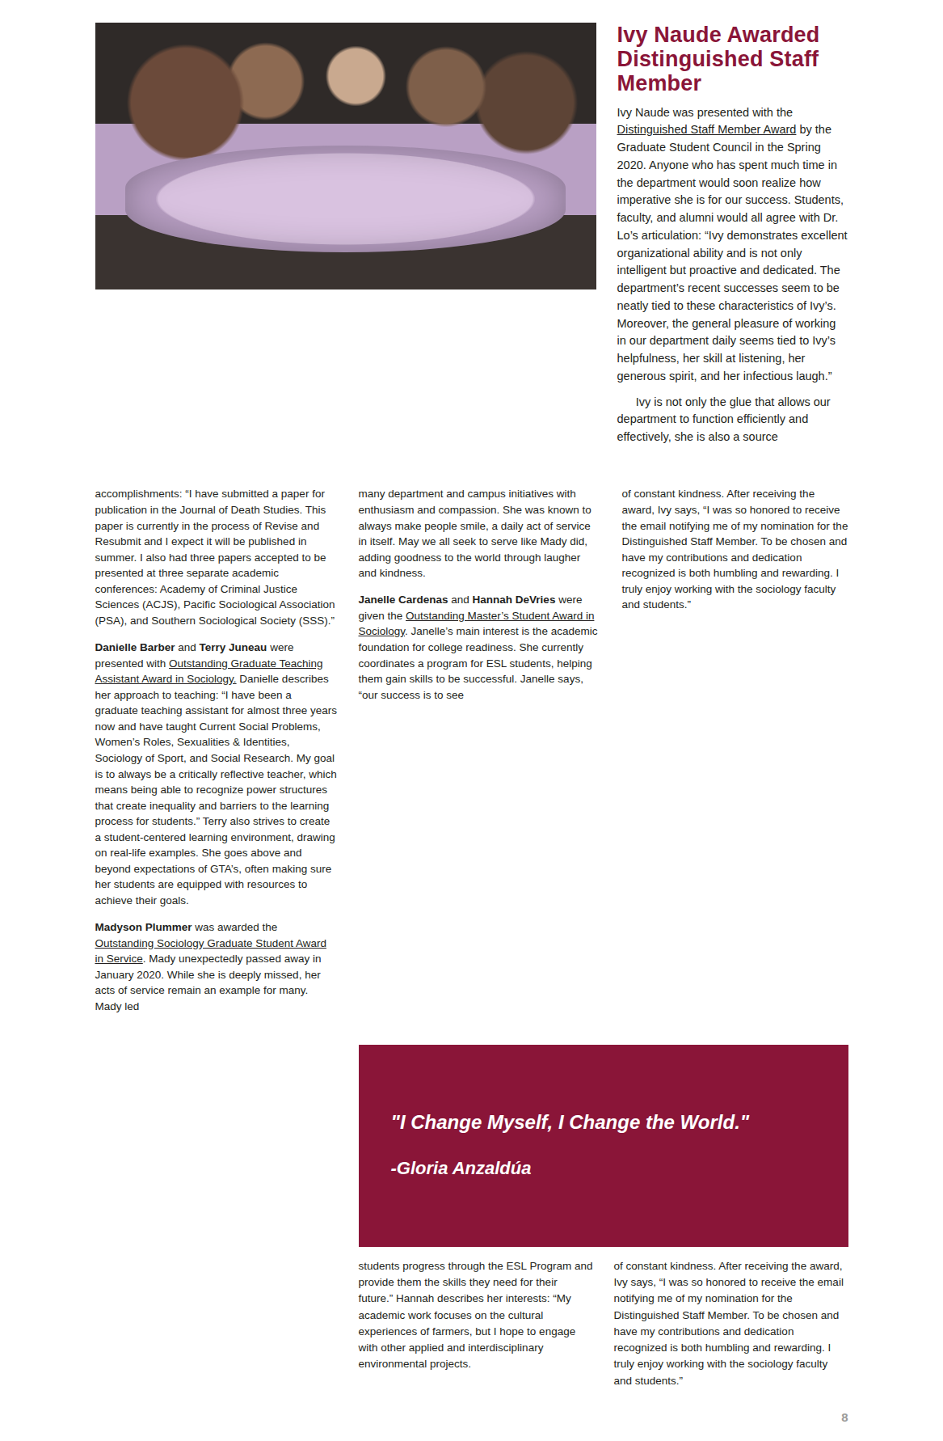Ivy Naude Awarded Distinguished Staff Member
Ivy Naude was presented with the Distinguished Staff Member Award by the Graduate Student Council in the Spring 2020. Anyone who has spent much time in the department would soon realize how imperative she is for our success. Students, faculty, and alumni would all agree with Dr. Lo’s articulation: “Ivy demonstrates excellent organizational ability and is not only intelligent but proactive and dedicated. The department’s recent successes seem to be neatly tied to these characteristics of Ivy’s. Moreover, the general pleasure of working in our department daily seems tied to Ivy’s helpfulness, her skill at listening, her generous spirit, and her infectious laugh.”
Ivy is not only the glue that allows our department to function efficiently and effectively, she is also a source
accomplishments: “I have submitted a paper for publication in the Journal of Death Studies. This paper is currently in the process of Revise and Resubmit and I expect it will be published in summer. I also had three papers accepted to be presented at three separate academic conferences: Academy of Criminal Justice Sciences (ACJS), Pacific Sociological Association (PSA), and Southern Sociological Society (SSS).”
Danielle Barber and Terry Juneau were presented with Outstanding Graduate Teaching Assistant Award in Sociology. Danielle describes her approach to teaching: “I have been a graduate teaching assistant for almost three years now and have taught Current Social Problems, Women’s Roles, Sexualities & Identities, Sociology of Sport, and Social Research. My goal is to always be a critically reflective teacher, which means being able to recognize power structures that create inequality and barriers to the learning process for students.” Terry also strives to create a student-centered learning environment, drawing on real-life examples. She goes above and beyond expectations of GTA’s, often making sure her students are equipped with resources to achieve their goals.
Madyson Plummer was awarded the Outstanding Sociology Graduate Student Award in Service. Mady unexpectedly passed away in January 2020. While she is deeply missed, her acts of service remain an example for many. Mady led
many department and campus initiatives with enthusiasm and compassion. She was known to always make people smile, a daily act of service in itself. May we all seek to serve like Mady did, adding goodness to the world through laugher and kindness.
Janelle Cardenas and Hannah DeVries were given the Outstanding Master’s Student Award in Sociology. Janelle’s main interest is the academic foundation for college readiness. She currently coordinates a program for ESL students, helping them gain skills to be successful. Janelle says, “our success is to see
of constant kindness. After receiving the award, Ivy says, “I was so honored to receive the email notifying me of my nomination for the Distinguished Staff Member. To be chosen and have my contributions and dedication recognized is both humbling and rewarding. I truly enjoy working with the sociology faculty and students.”
"I Change Myself, I Change the World."
-Gloria Anzaldúa
students progress through the ESL Program and provide them the skills they need for their future.” Hannah describes her interests: “My academic work focuses on the cultural experiences of farmers, but I hope to engage with other applied and interdisciplinary environmental projects.
of constant kindness. After receiving the award, Ivy says, “I was so honored to receive the email notifying me of my nomination for the Distinguished Staff Member. To be chosen and have my contributions and dedication recognized is both humbling and rewarding. I truly enjoy working with the sociology faculty and students.”
8